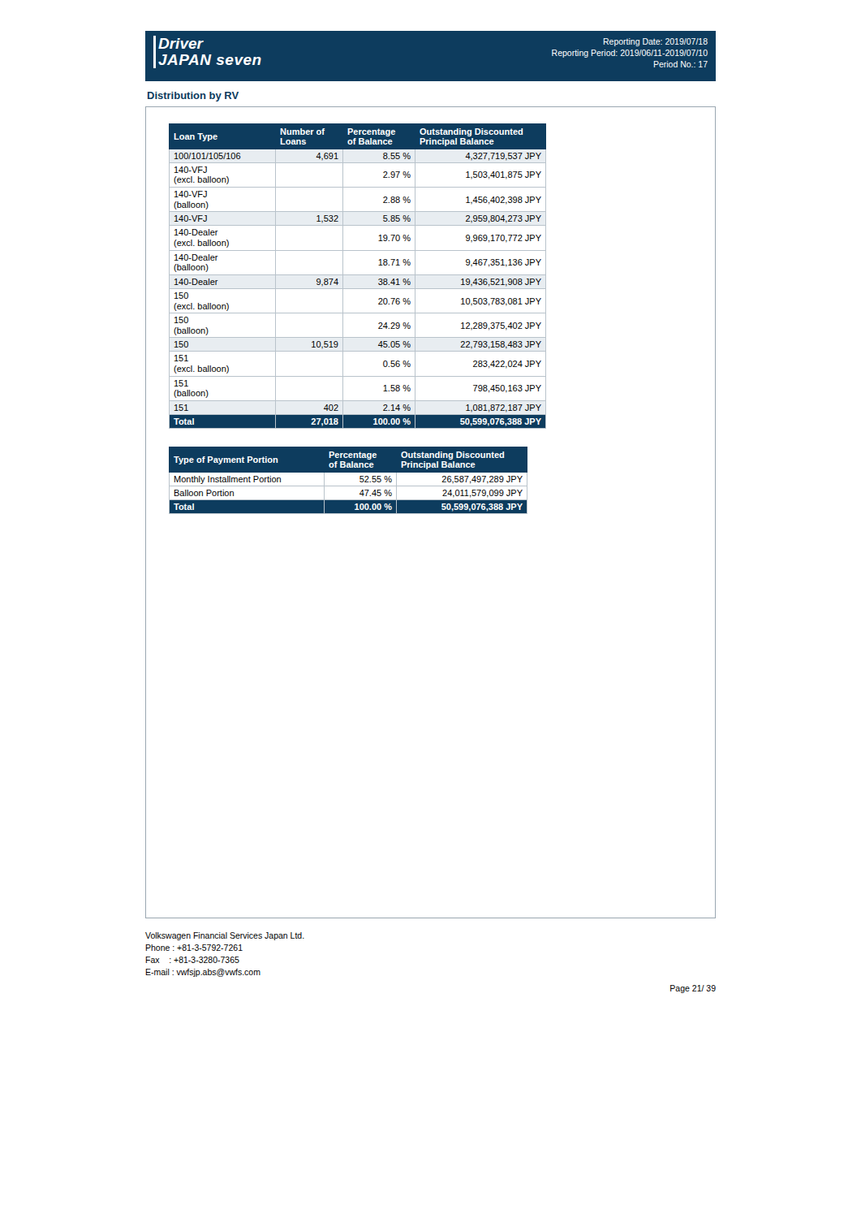Driver
JAPAN seven
Reporting Date: 2019/07/18
Reporting Period: 2019/06/11-2019/07/10
Period No.: 17
Distribution by RV
| Loan Type | Number of Loans | Percentage of Balance | Outstanding Discounted Principal Balance |
| --- | --- | --- | --- |
| 100/101/105/106 | 4,691 | 8.55 % | 4,327,719,537 JPY |
| 140-VFJ (excl. balloon) | | 2.97 % | 1,503,401,875 JPY |
| 140-VFJ (balloon) | | 2.88 % | 1,456,402,398 JPY |
| 140-VFJ | 1,532 | 5.85 % | 2,959,804,273 JPY |
| 140-Dealer (excl. balloon) | | 19.70 % | 9,969,170,772 JPY |
| 140-Dealer (balloon) | | 18.71 % | 9,467,351,136 JPY |
| 140-Dealer | 9,874 | 38.41 % | 19,436,521,908 JPY |
| 150 (excl. balloon) | | 20.76 % | 10,503,783,081 JPY |
| 150 (balloon) | | 24.29 % | 12,289,375,402 JPY |
| 150 | 10,519 | 45.05 % | 22,793,158,483 JPY |
| 151 (excl. balloon) | | 0.56 % | 283,422,024 JPY |
| 151 (balloon) | | 1.58 % | 798,450,163 JPY |
| 151 | 402 | 2.14 % | 1,081,872,187 JPY |
| Total | 27,018 | 100.00 % | 50,599,076,388 JPY |
| Type of Payment Portion | Percentage of Balance | Outstanding Discounted Principal Balance |
| --- | --- | --- |
| Monthly Installment Portion | 52.55 % | 26,587,497,289 JPY |
| Balloon Portion | 47.45 % | 24,011,579,099 JPY |
| Total | 100.00 % | 50,599,076,388 JPY |
Volkswagen Financial Services Japan Ltd.
Phone : +81-3-5792-7261
Fax : +81-3-3280-7365
E-mail : vwfsjp.abs@vwfs.com
Page 21/ 39